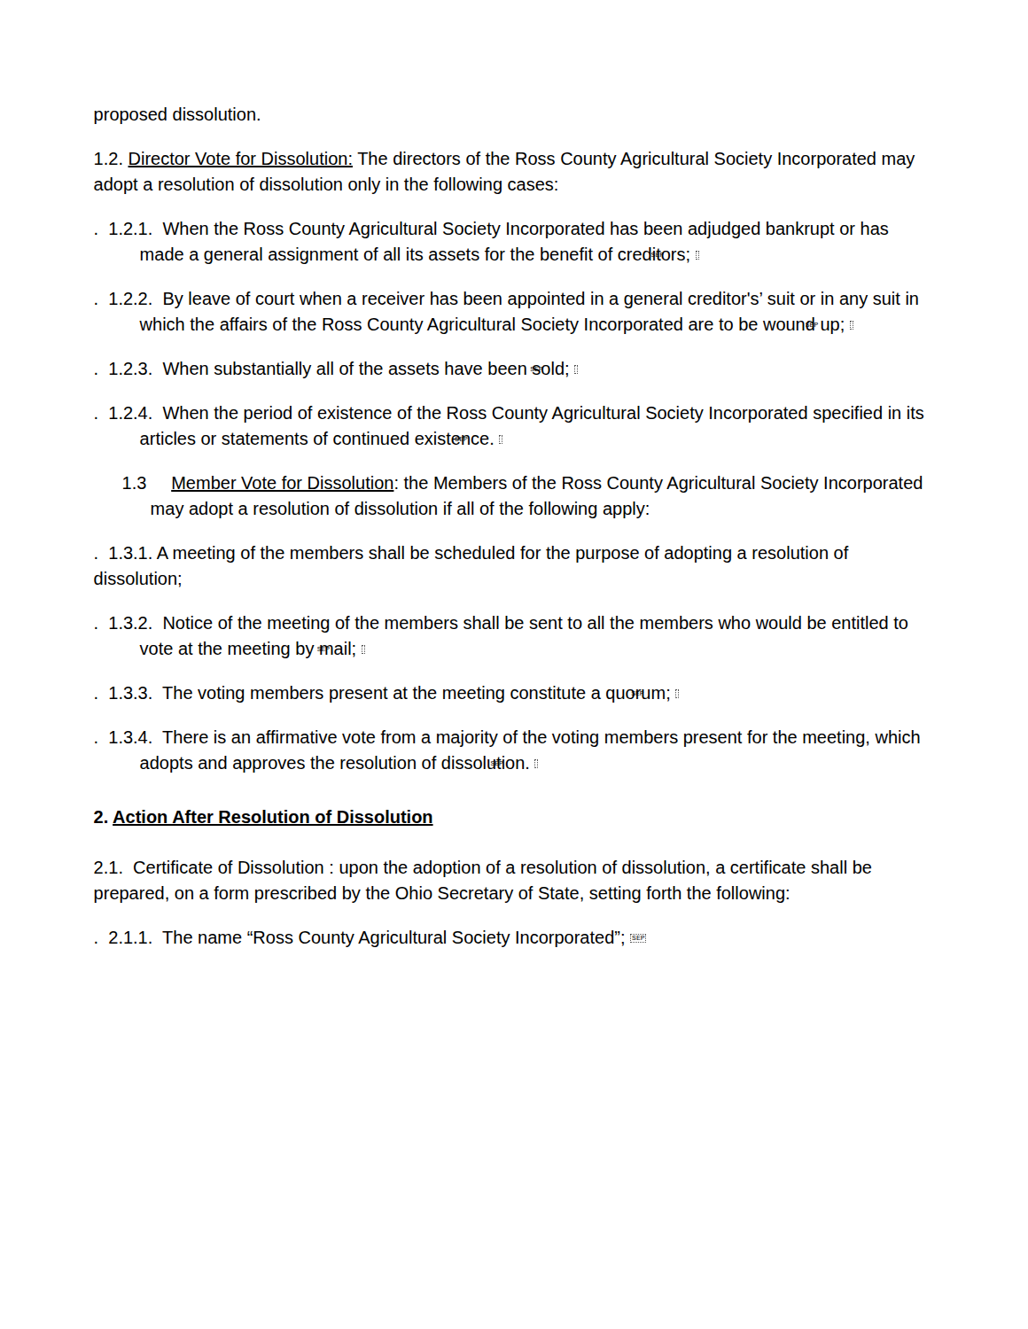proposed dissolution.
1.2. Director Vote for Dissolution: The directors of the Ross County Agricultural Society Incorporated may adopt a resolution of dissolution only in the following cases:
. 1.2.1. When the Ross County Agricultural Society Incorporated has been adjudged bankrupt or has made a general assignment of all its assets for the benefit of creditors;
. 1.2.2. By leave of court when a receiver has been appointed in a general creditor's’ suit or in any suit in which the affairs of the Ross County Agricultural Society Incorporated are to be wound up;
. 1.2.3. When substantially all of the assets have been sold;
. 1.2.4. When the period of existence of the Ross County Agricultural Society Incorporated specified in its articles or statements of continued existence.
1.3 Member Vote for Dissolution: the Members of the Ross County Agricultural Society Incorporated may adopt a resolution of dissolution if all of the following apply:
. 1.3.1. A meeting of the members shall be scheduled for the purpose of adopting a resolution of dissolution;
. 1.3.2. Notice of the meeting of the members shall be sent to all the members who would be entitled to vote at the meeting by mail;
. 1.3.3. The voting members present at the meeting constitute a quorum;
. 1.3.4. There is an affirmative vote from a majority of the voting members present for the meeting, which adopts and approves the resolution of dissolution.
2. Action After Resolution of Dissolution
2.1. Certificate of Dissolution : upon the adoption of a resolution of dissolution, a certificate shall be prepared, on a form prescribed by the Ohio Secretary of State, setting forth the following:
. 2.1.1. The name “Ross County Agricultural Society Incorporated”;